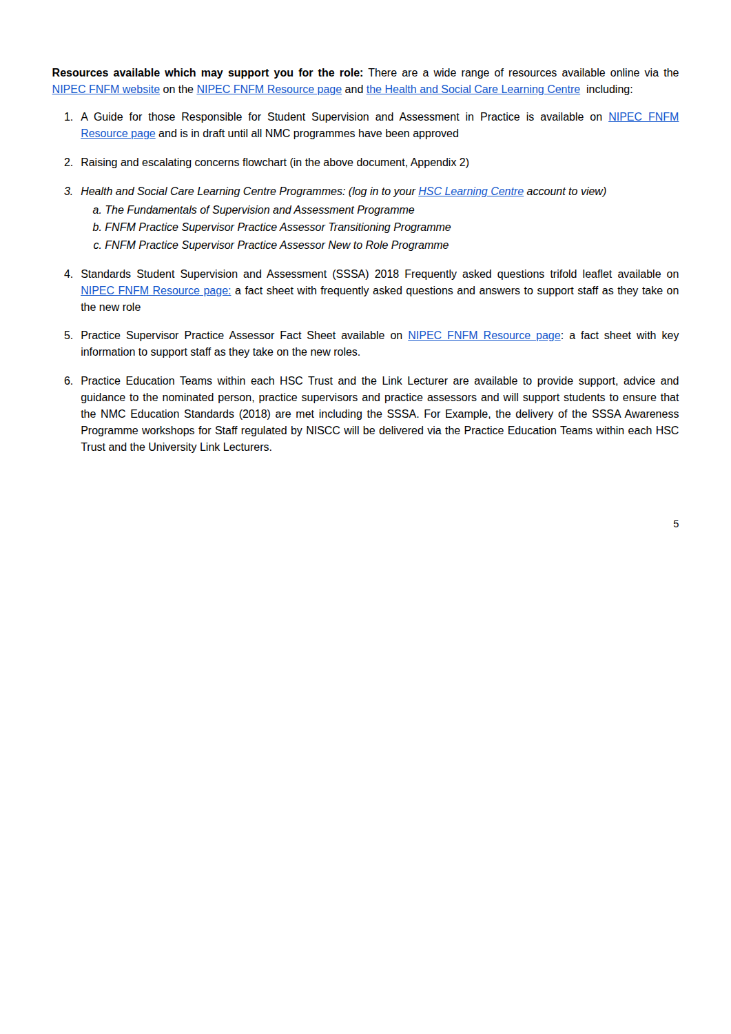Resources available which may support you for the role: There are a wide range of resources available online via the NIPEC FNFM website on the NIPEC FNFM Resource page and the Health and Social Care Learning Centre including:
A Guide for those Responsible for Student Supervision and Assessment in Practice is available on NIPEC FNFM Resource page and is in draft until all NMC programmes have been approved
Raising and escalating concerns flowchart (in the above document, Appendix 2)
Health and Social Care Learning Centre Programmes: (log in to your HSC Learning Centre account to view)
The Fundamentals of Supervision and Assessment Programme
FNFM Practice Supervisor Practice Assessor Transitioning Programme
FNFM Practice Supervisor Practice Assessor New to Role Programme
Standards Student Supervision and Assessment (SSSA) 2018 Frequently asked questions trifold leaflet available on NIPEC FNFM Resource page: a fact sheet with frequently asked questions and answers to support staff as they take on the new role
Practice Supervisor Practice Assessor Fact Sheet available on NIPEC FNFM Resource page: a fact sheet with key information to support staff as they take on the new roles.
Practice Education Teams within each HSC Trust and the Link Lecturer are available to provide support, advice and guidance to the nominated person, practice supervisors and practice assessors and will support students to ensure that the NMC Education Standards (2018) are met including the SSSA. For Example, the delivery of the SSSA Awareness Programme workshops for Staff regulated by NISCC will be delivered via the Practice Education Teams within each HSC Trust and the University Link Lecturers.
5